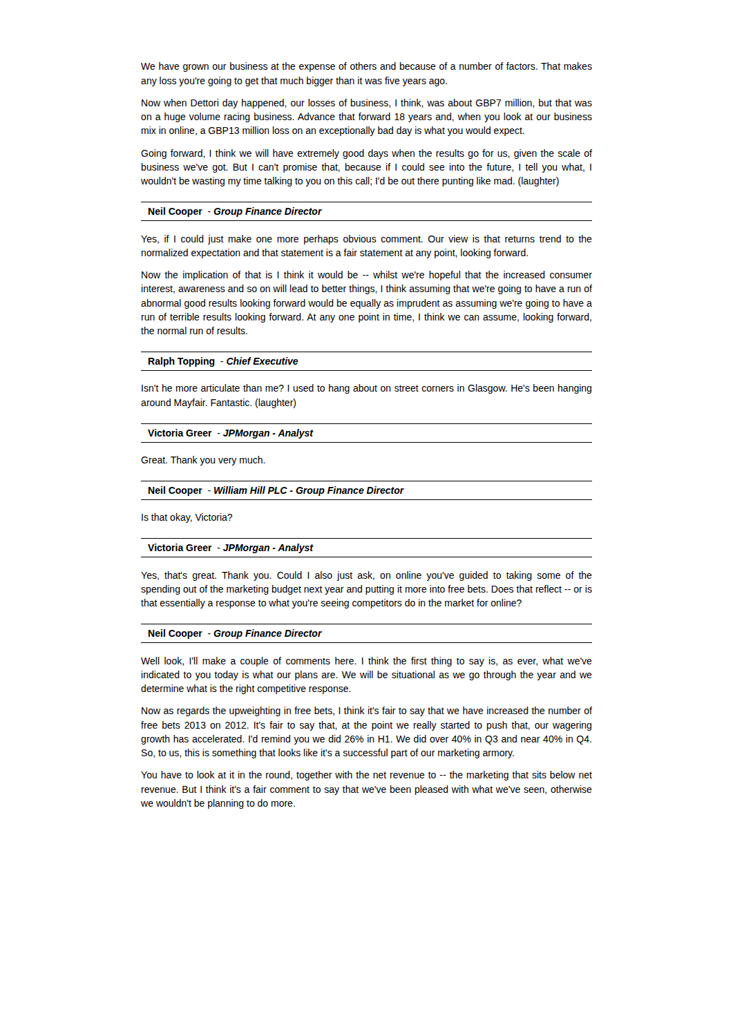We have grown our business at the expense of others and because of a number of factors. That makes any loss you're going to get that much bigger than it was five years ago.
Now when Dettori day happened, our losses of business, I think, was about GBP7 million, but that was on a huge volume racing business. Advance that forward 18 years and, when you look at our business mix in online, a GBP13 million loss on an exceptionally bad day is what you would expect.
Going forward, I think we will have extremely good days when the results go for us, given the scale of business we've got. But I can't promise that, because if I could see into the future, I tell you what, I wouldn't be wasting my time talking to you on this call; I'd be out there punting like mad. (laughter)
Neil Cooper - Group Finance Director
Yes, if I could just make one more perhaps obvious comment. Our view is that returns trend to the normalized expectation and that statement is a fair statement at any point, looking forward.
Now the implication of that is I think it would be -- whilst we're hopeful that the increased consumer interest, awareness and so on will lead to better things, I think assuming that we're going to have a run of abnormal good results looking forward would be equally as imprudent as assuming we're going to have a run of terrible results looking forward. At any one point in time, I think we can assume, looking forward, the normal run of results.
Ralph Topping - Chief Executive
Isn't he more articulate than me? I used to hang about on street corners in Glasgow. He's been hanging around Mayfair. Fantastic. (laughter)
Victoria Greer - JPMorgan - Analyst
Great. Thank you very much.
Neil Cooper - William Hill PLC - Group Finance Director
Is that okay, Victoria?
Victoria Greer - JPMorgan - Analyst
Yes, that's great. Thank you. Could I also just ask, on online you've guided to taking some of the spending out of the marketing budget next year and putting it more into free bets. Does that reflect -- or is that essentially a response to what you're seeing competitors do in the market for online?
Neil Cooper - Group Finance Director
Well look, I'll make a couple of comments here. I think the first thing to say is, as ever, what we've indicated to you today is what our plans are. We will be situational as we go through the year and we determine what is the right competitive response.
Now as regards the upweighting in free bets, I think it's fair to say that we have increased the number of free bets 2013 on 2012. It's fair to say that, at the point we really started to push that, our wagering growth has accelerated. I'd remind you we did 26% in H1. We did over 40% in Q3 and near 40% in Q4. So, to us, this is something that looks like it's a successful part of our marketing armory.
You have to look at it in the round, together with the net revenue to -- the marketing that sits below net revenue. But I think it's a fair comment to say that we've been pleased with what we've seen, otherwise we wouldn't be planning to do more.